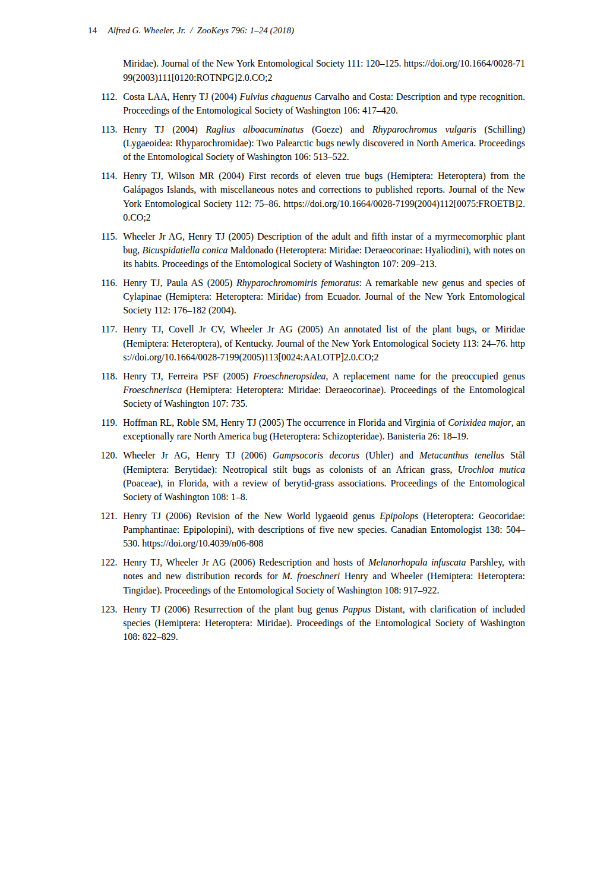14 Alfred G. Wheeler, Jr. / ZooKeys 796: 1–24 (2018)
Miridae). Journal of the New York Entomological Society 111: 120–125. https://doi.org/10.1664/0028-7199(2003)111[0120:ROTNPG]2.0.CO;2
112. Costa LAA, Henry TJ (2004) Fulvius chaguenus Carvalho and Costa: Description and type recognition. Proceedings of the Entomological Society of Washington 106: 417–420.
113. Henry TJ (2004) Raglius alboacuminatus (Goeze) and Rhyparochromus vulgaris (Schilling) (Lygaeoidea: Rhyparochromidae): Two Palearctic bugs newly discovered in North America. Proceedings of the Entomological Society of Washington 106: 513–522.
114. Henry TJ, Wilson MR (2004) First records of eleven true bugs (Hemiptera: Heteroptera) from the Galápagos Islands, with miscellaneous notes and corrections to published reports. Journal of the New York Entomological Society 112: 75–86. https://doi.org/10.1664/0028-7199(2004)112[0075:FROETB]2.0.CO;2
115. Wheeler Jr AG, Henry TJ (2005) Description of the adult and fifth instar of a myrmecomorphic plant bug, Bicuspidatiella conica Maldonado (Heteroptera: Miridae: Deraeocorinae: Hyaliodini), with notes on its habits. Proceedings of the Entomological Society of Washington 107: 209–213.
116. Henry TJ, Paula AS (2005) Rhyparochromomiris femoratus: A remarkable new genus and species of Cylapinae (Hemiptera: Heteroptera: Miridae) from Ecuador. Journal of the New York Entomological Society 112: 176–182 (2004).
117. Henry TJ, Covell Jr CV, Wheeler Jr AG (2005) An annotated list of the plant bugs, or Miridae (Hemiptera: Heteroptera), of Kentucky. Journal of the New York Entomological Society 113: 24–76. https://doi.org/10.1664/0028-7199(2005)113[0024:AALOTP]2.0.CO;2
118. Henry TJ, Ferreira PSF (2005) Froeschneropsidea, A replacement name for the preoccupied genus Froeschnerisca (Hemiptera: Heteroptera: Miridae: Deraeocorinae). Proceedings of the Entomological Society of Washington 107: 735.
119. Hoffman RL, Roble SM, Henry TJ (2005) The occurrence in Florida and Virginia of Corixidea major, an exceptionally rare North America bug (Heteroptera: Schizopteridae). Banisteria 26: 18–19.
120. Wheeler Jr AG, Henry TJ (2006) Gampsocoris decorus (Uhler) and Metacanthus tenellus Stål (Hemiptera: Berytidae): Neotropical stilt bugs as colonists of an African grass, Urochloa mutica (Poaceae), in Florida, with a review of berytid-grass associations. Proceedings of the Entomological Society of Washington 108: 1–8.
121. Henry TJ (2006) Revision of the New World lygaeoid genus Epipolops (Heteroptera: Geocoridae: Pamphantinae: Epipolopini), with descriptions of five new species. Canadian Entomologist 138: 504–530. https://doi.org/10.4039/n06-808
122. Henry TJ, Wheeler Jr AG (2006) Redescription and hosts of Melanorhopala infuscata Parshley, with notes and new distribution records for M. froeschneri Henry and Wheeler (Hemiptera: Heteroptera: Tingidae). Proceedings of the Entomological Society of Washington 108: 917–922.
123. Henry TJ (2006) Resurrection of the plant bug genus Pappus Distant, with clarification of included species (Hemiptera: Heteroptera: Miridae). Proceedings of the Entomological Society of Washington 108: 822–829.